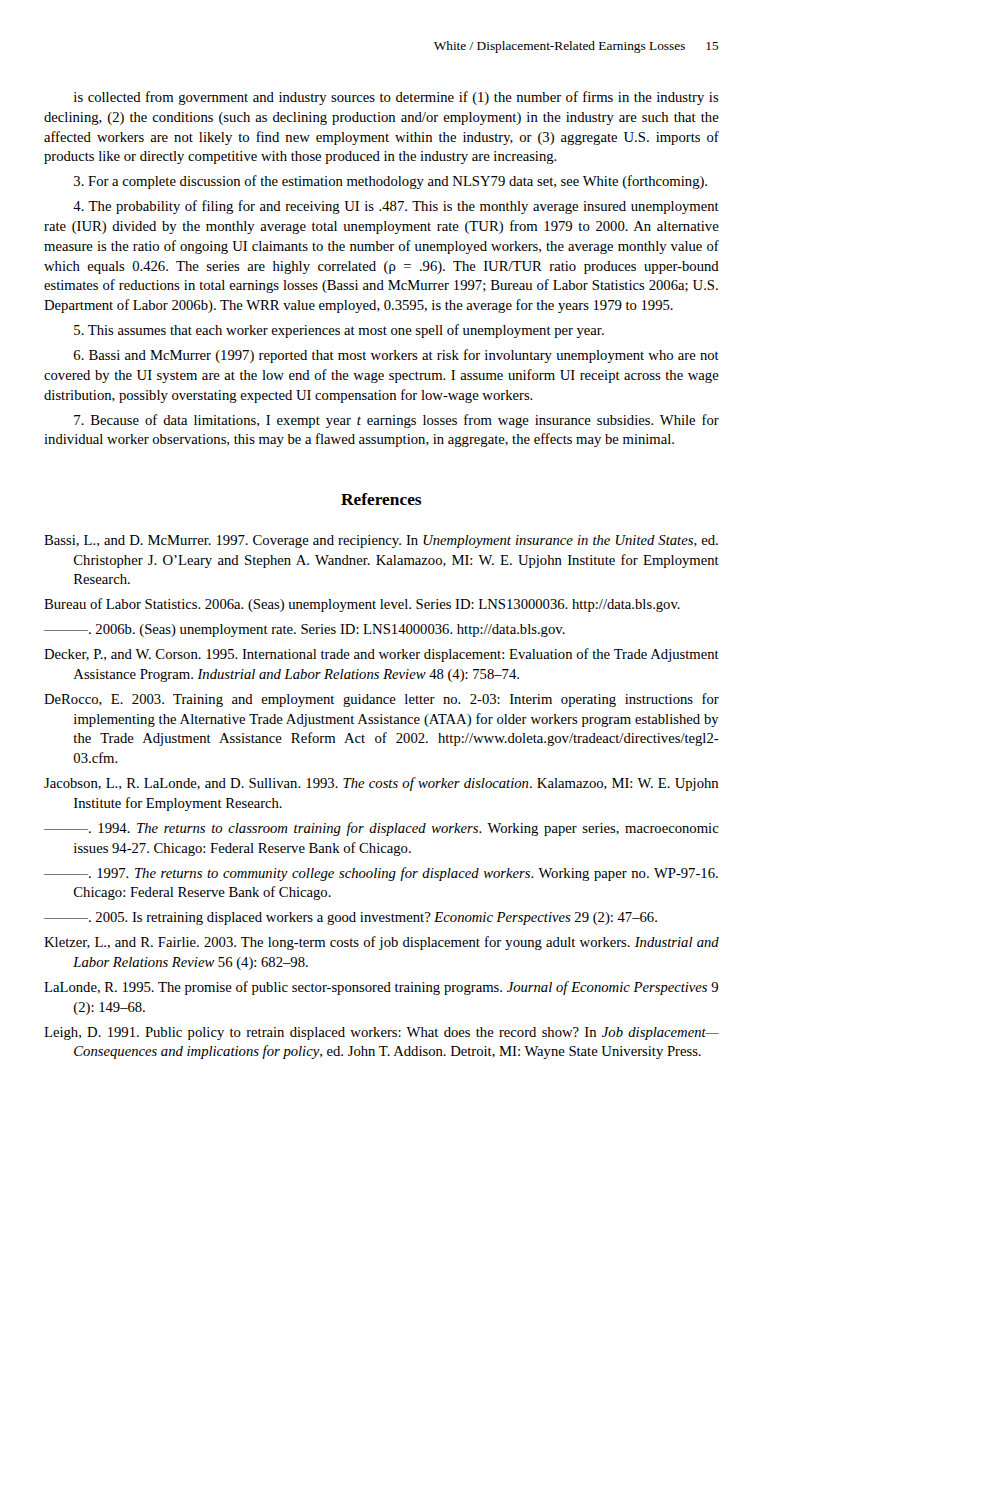White / Displacement-Related Earnings Losses15
is collected from government and industry sources to determine if (1) the number of firms in the industry is declining, (2) the conditions (such as declining production and/or employment) in the industry are such that the affected workers are not likely to find new employment within the industry, or (3) aggregate U.S. imports of products like or directly competitive with those produced in the industry are increasing.
3. For a complete discussion of the estimation methodology and NLSY79 data set, see White (forthcoming).
4. The probability of filing for and receiving UI is .487. This is the monthly average insured unemployment rate (IUR) divided by the monthly average total unemployment rate (TUR) from 1979 to 2000. An alternative measure is the ratio of ongoing UI claimants to the number of unemployed workers, the average monthly value of which equals 0.426. The series are highly correlated (ρ = .96). The IUR/TUR ratio produces upper-bound estimates of reductions in total earnings losses (Bassi and McMurrer 1997; Bureau of Labor Statistics 2006a; U.S. Department of Labor 2006b). The WRR value employed, 0.3595, is the average for the years 1979 to 1995.
5. This assumes that each worker experiences at most one spell of unemployment per year.
6. Bassi and McMurrer (1997) reported that most workers at risk for involuntary unemployment who are not covered by the UI system are at the low end of the wage spectrum. I assume uniform UI receipt across the wage distribution, possibly overstating expected UI compensation for low-wage workers.
7. Because of data limitations, I exempt year t earnings losses from wage insurance subsidies. While for individual worker observations, this may be a flawed assumption, in aggregate, the effects may be minimal.
References
Bassi, L., and D. McMurrer. 1997. Coverage and recipiency. In Unemployment insurance in the United States, ed. Christopher J. O’Leary and Stephen A. Wandner. Kalamazoo, MI: W. E. Upjohn Institute for Employment Research.
Bureau of Labor Statistics. 2006a. (Seas) unemployment level. Series ID: LNS13000036. http://data.bls.gov.
———. 2006b. (Seas) unemployment rate. Series ID: LNS14000036. http://data.bls.gov.
Decker, P., and W. Corson. 1995. International trade and worker displacement: Evaluation of the Trade Adjustment Assistance Program. Industrial and Labor Relations Review 48 (4): 758–74.
DeRocco, E. 2003. Training and employment guidance letter no. 2-03: Interim operating instructions for implementing the Alternative Trade Adjustment Assistance (ATAA) for older workers program established by the Trade Adjustment Assistance Reform Act of 2002. http://www.doleta.gov/tradeact/directives/tegl2-03.cfm.
Jacobson, L., R. LaLonde, and D. Sullivan. 1993. The costs of worker dislocation. Kalamazoo, MI: W. E. Upjohn Institute for Employment Research.
———. 1994. The returns to classroom training for displaced workers. Working paper series, macroeconomic issues 94-27. Chicago: Federal Reserve Bank of Chicago.
———. 1997. The returns to community college schooling for displaced workers. Working paper no. WP-97-16. Chicago: Federal Reserve Bank of Chicago.
———. 2005. Is retraining displaced workers a good investment? Economic Perspectives 29 (2): 47–66.
Kletzer, L., and R. Fairlie. 2003. The long-term costs of job displacement for young adult workers. Industrial and Labor Relations Review 56 (4): 682–98.
LaLonde, R. 1995. The promise of public sector-sponsored training programs. Journal of Economic Perspectives 9 (2): 149–68.
Leigh, D. 1991. Public policy to retrain displaced workers: What does the record show? In Job displacement—Consequences and implications for policy, ed. John T. Addison. Detroit, MI: Wayne State University Press.